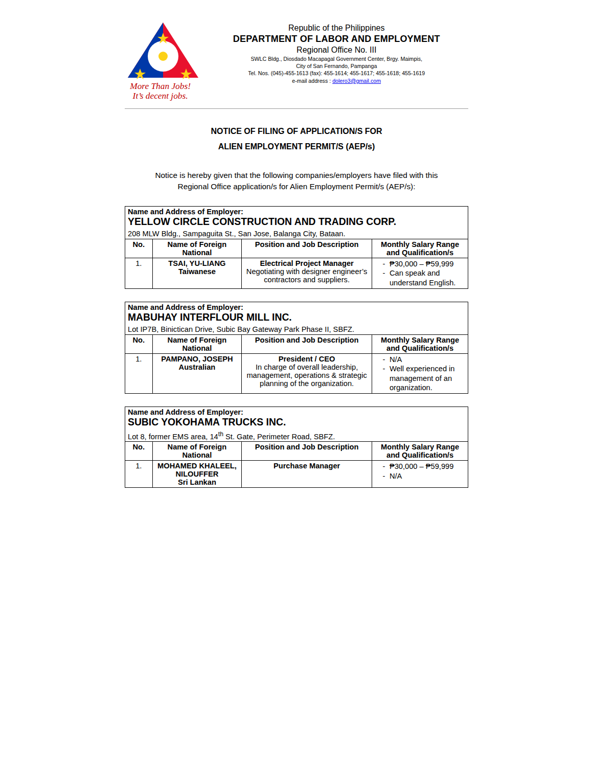More Than Jobs!
It’s decent jobs.
Republic of the Philippines
DEPARTMENT OF LABOR AND EMPLOYMENT
Regional Office No. III
SWLC Bldg., Diosdado Macapagal Government Center, Brgy. Maimpis,
City of San Fernando, Pampanga
Tel. Nos. (045)-455-1613 (fax): 455-1614; 455-1617; 455-1618; 455-1619
e-mail address : dolero3@gmail.com
NOTICE OF FILING OF APPLICATION/S FOR
ALIEN EMPLOYMENT PERMIT/S (AEP/s)
Notice is hereby given that the following companies/employers have filed with this
Regional Office application/s for Alien Employment Permit/s (AEP/s):
| Name and Address of Employer: YELLOW CIRCLE CONSTRUCTION AND TRADING CORP. |
| 208 MLW Bldg., Sampaguita St., San Jose, Balanga City, Bataan. |
| No. | Name of Foreign National | Position and Job Description | Monthly Salary Range and Qualification/s |
| 1. | TSAI, YU-LIANG Taiwanese | Electrical Project Manager Negotiating with designer engineer’s contractors and suppliers. | ₱30,000 – ₱59,999 Can speak and understand English. |
| Name and Address of Employer: MABUHAY INTERFLOUR MILL INC. |
| Lot IP7B, Binictican Drive, Subic Bay Gateway Park Phase II, SBFZ. |
| No. | Name of Foreign National | Position and Job Description | Monthly Salary Range and Qualification/s |
| 1. | PAMPANO, JOSEPH Australian | President / CEO In charge of overall leadership, management, operations & strategic planning of the organization. | N/A Well experienced in management of an organization. |
| Name and Address of Employer: SUBIC YOKOHAMA TRUCKS INC. |
| Lot 8, former EMS area, 14 th St. Gate, Perimeter Road, SBFZ. |
| No. | Name of Foreign National | Position and Job Description | Monthly Salary Range and Qualification/s |
| 1. | MOHAMED KHALEEL, NILOUFFER Sri Lankan | Purchase Manager | ₱30,000 – ₱59,999 N/A |